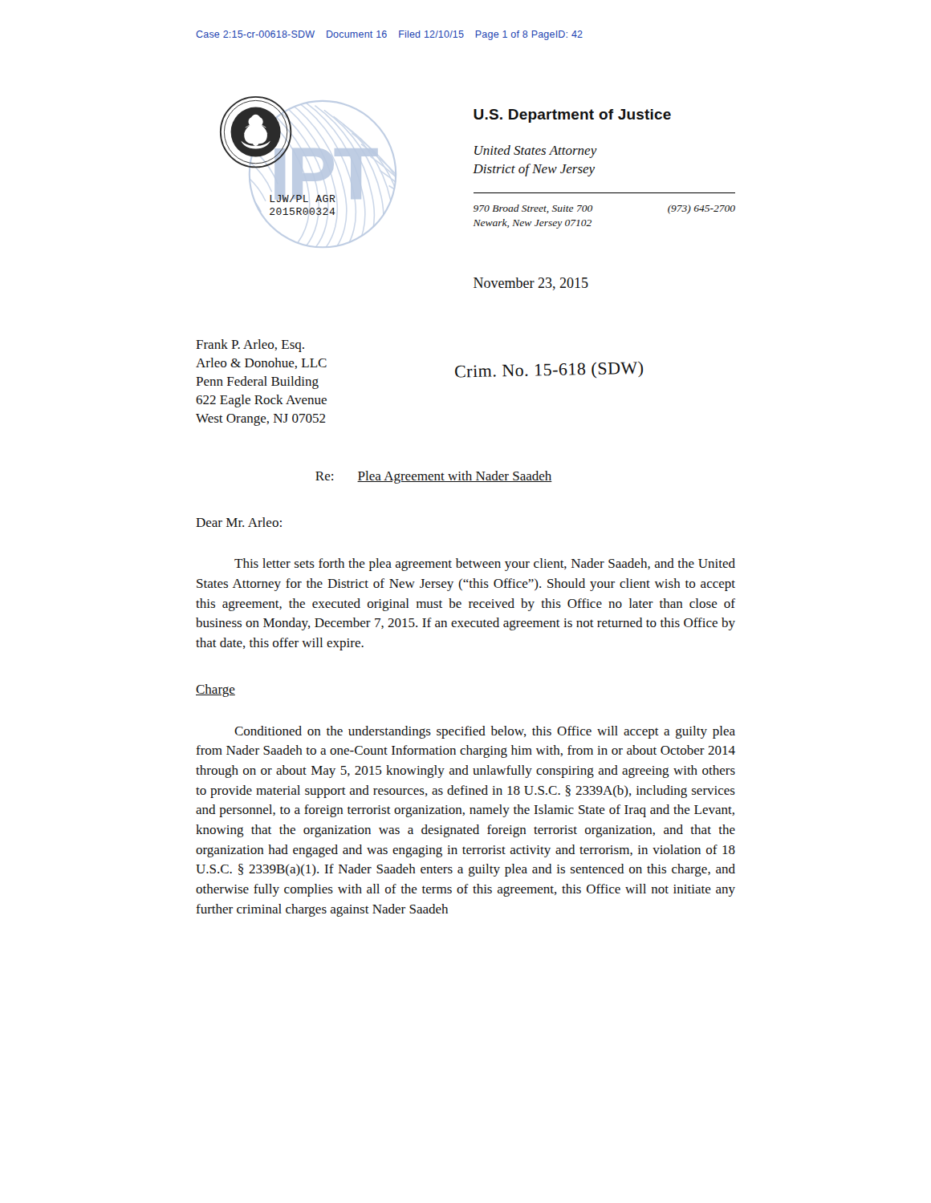Case 2:15-cr-00618-SDW Document 16 Filed 12/10/15 Page 1 of 8 PageID: 42
IPT
U.S. Department of Justice
United States Attorney
District of New Jersey
970 Broad Street, Suite 700
Newark, New Jersey 07102
(973) 645-2700
LJW/PL AGR
2015R00324
November 23, 2015
Frank P. Arleo, Esq.
Arleo & Donohue, LLC
Penn Federal Building
622 Eagle Rock Avenue
West Orange, NJ 07052
Crim. No. 15-618 (SDW)
Re: Plea Agreement with Nader Saadeh
Dear Mr. Arleo:
This letter sets forth the plea agreement between your client, Nader Saadeh, and the United States Attorney for the District of New Jersey (“this Office”). Should your client wish to accept this agreement, the executed original must be received by this Office no later than close of business on Monday, December 7, 2015. If an executed agreement is not returned to this Office by that date, this offer will expire.
Charge
Conditioned on the understandings specified below, this Office will accept a guilty plea from Nader Saadeh to a one-Count Information charging him with, from in or about October 2014 through on or about May 5, 2015 knowingly and unlawfully conspiring and agreeing with others to provide material support and resources, as defined in 18 U.S.C. § 2339A(b), including services and personnel, to a foreign terrorist organization, namely the Islamic State of Iraq and the Levant, knowing that the organization was a designated foreign terrorist organization, and that the organization had engaged and was engaging in terrorist activity and terrorism, in violation of 18 U.S.C. § 2339B(a)(1). If Nader Saadeh enters a guilty plea and is sentenced on this charge, and otherwise fully complies with all of the terms of this agreement, this Office will not initiate any further criminal charges against Nader Saadeh